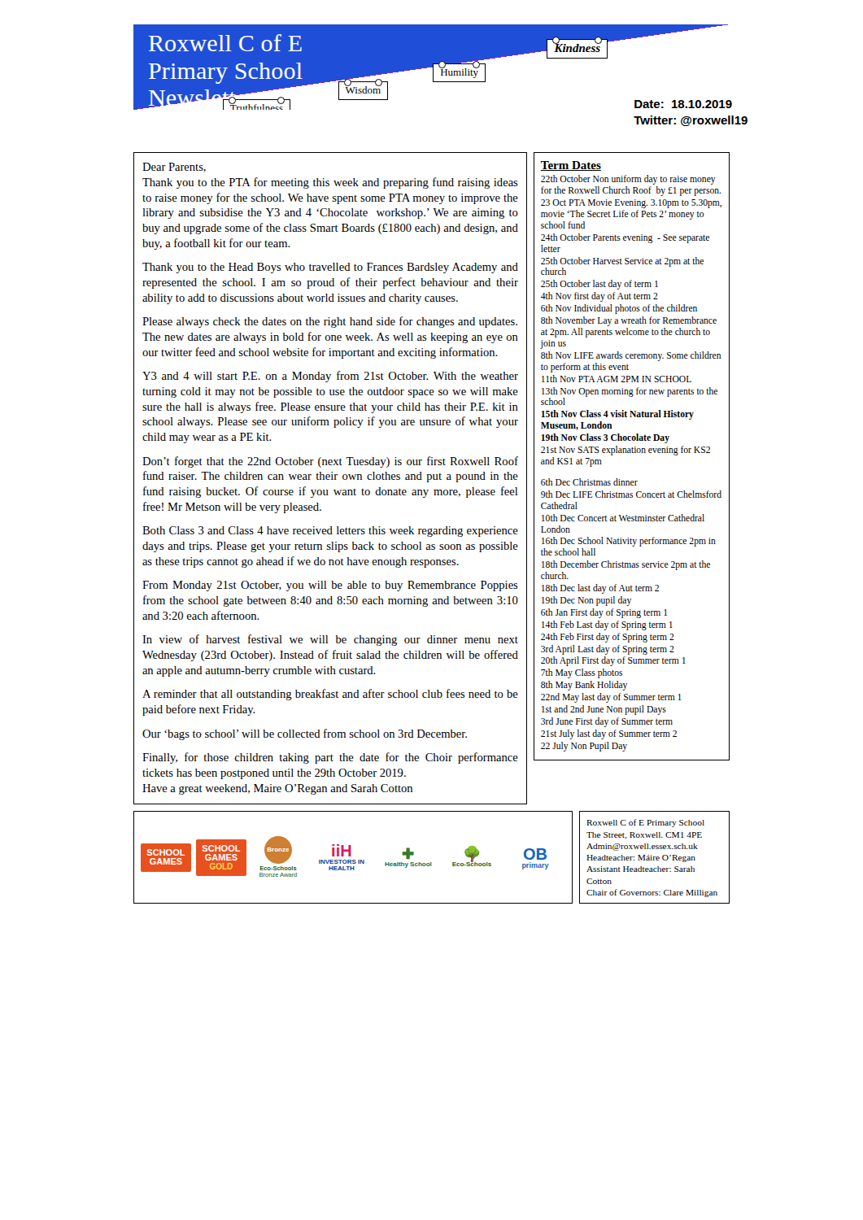Roxwell C of E
Primary School
Newsletter
Kindness
Humility
Wisdom
Truthfulness
Generosity
Date: 18.10.2019
Twitter: @roxwell19
Dear Parents,
Thank you to the PTA for meeting this week and preparing fund raising ideas to raise money for the school. We have spent some PTA money to improve the library and subsidise the Y3 and 4 ‘Chocolate workshop.’ We are aiming to buy and upgrade some of the class Smart Boards (£1800 each) and design, and buy, a football kit for our team.
Thank you to the Head Boys who travelled to Frances Bardsley Academy and represented the school. I am so proud of their perfect behaviour and their ability to add to discussions about world issues and charity causes.
Please always check the dates on the right hand side for changes and updates. The new dates are always in bold for one week. As well as keeping an eye on our twitter feed and school website for important and exciting information.
Y3 and 4 will start P.E. on a Monday from 21st October. With the weather turning cold it may not be possible to use the outdoor space so we will make sure the hall is always free. Please ensure that your child has their P.E. kit in school always. Please see our uniform policy if you are unsure of what your child may wear as a PE kit.
Don’t forget that the 22nd October (next Tuesday) is our first Roxwell Roof fund raiser. The children can wear their own clothes and put a pound in the fund raising bucket. Of course if you want to donate any more, please feel free! Mr Metson will be very pleased.
Both Class 3 and Class 4 have received letters this week regarding experience days and trips. Please get your return slips back to school as soon as possible as these trips cannot go ahead if we do not have enough responses.
From Monday 21st October, you will be able to buy Remembrance Poppies from the school gate between 8:40 and 8:50 each morning and between 3:10 and 3:20 each afternoon.
In view of harvest festival we will be changing our dinner menu next Wednesday (23rd October). Instead of fruit salad the children will be offered an apple and autumn-berry crumble with custard.
A reminder that all outstanding breakfast and after school club fees need to be paid before next Friday.
Our ‘bags to school’ will be collected from school on 3rd December.
Finally, for those children taking part the date for the Choir performance tickets has been postponed until the 29th October 2019.
Have a great weekend, Maire O’Regan and Sarah Cotton
Term Dates
22th October Non uniform day to raise money for the Roxwell Church Roof by £1 per person.
23 Oct PTA Movie Evening. 3.10pm to 5.30pm, movie ‘The Secret Life of Pets 2’ money to school fund
24th October Parents evening - See separate letter
25th October Harvest Service at 2pm at the church
25th October last day of term 1
4th Nov first day of Aut term 2
6th Nov Individual photos of the children
8th November Lay a wreath for Remembrance at 2pm. All parents welcome to the church to join us
8th Nov LIFE awards ceremony. Some children to perform at this event
11th Nov PTA AGM 2PM IN SCHOOL
13th Nov Open morning for new parents to the school
15th Nov Class 4 visit Natural History Museum, London
19th Nov Class 3 Chocolate Day
21st Nov SATS explanation evening for KS2 and KS1 at 7pm
6th Dec Christmas dinner
9th Dec LIFE Christmas Concert at Chelmsford Cathedral
10th Dec Concert at Westminster Cathedral London
16th Dec School Nativity performance 2pm in the school hall
18th December Christmas service 2pm at the church.
18th Dec last day of Aut term 2
19th Dec Non pupil day
6th Jan First day of Spring term 1
14th Feb Last day of Spring term 1
24th Feb First day of Spring term 2
3rd April Last day of Spring term 2
20th April First day of Summer term 1
7th May Class photos
8th May Bank Holiday
22nd May last day of Summer term 1
1st and 2nd June Non pupil Days
3rd June First day of Summer term
21st July last day of Summer term 2
22 July Non Pupil Day
SCHOOL GAMES
SCHOOL GAMES GOLD
Bronze
Eco-Schools
Bronze Award
iiH
INVESTORS IN HEALTH
✚
Healthy School
🌳
Eco-Schools
OB
primary
Roxwell C of E Primary School
The Street, Roxwell. CM1 4PE
Admin@roxwell.essex.sch.uk
Headteacher: Máire O’Regan
Assistant Headteacher: Sarah Cotton
Chair of Governors: Clare Milligan